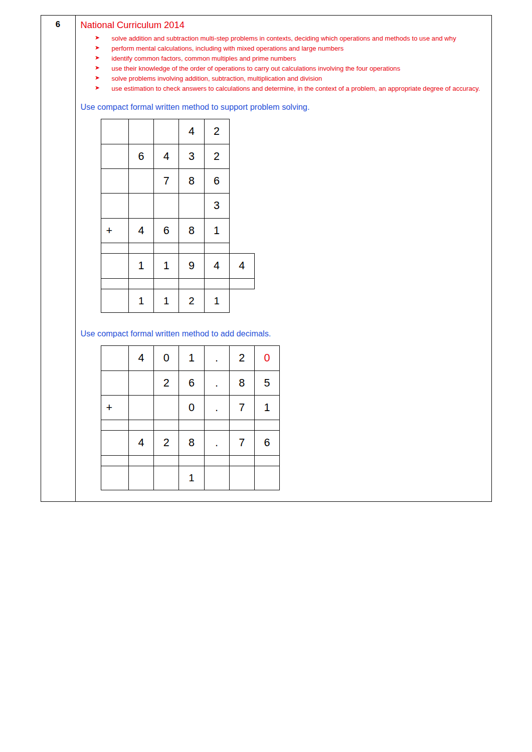| 6 | National Curriculum 2014 solve addition and subtraction multi-step problems in contexts, deciding which operations and methods to use and why perform mental calculations, including with mixed operations and large numbers identify common factors, common multiples and prime numbers use their knowledge of the order of operations to carry out calculations involving the four operations solve problems involving addition, subtraction, multiplication and division use estimation to check answers to calculations and determine, in the context of a problem, an appropriate degree of accuracy. Use compact formal written method to support problem solving. / / / / 4 / 2 / / / 6 / 4 / 3 / 2 / / / / 7 / 8 / 6 / / / / / / 3 / / + / 4 / 6 / 8 / 1 / / / 1 / 1 / 9 / 4 / 4 / / / 1 / 1 / 2 / 1 / Use compact formal written method to add decimals. / / 4 / 0 / 1 / . / 2 / 0 / / / / 2 / 6 / . / 8 / 5 / / + / / / 0 / . / 7 / 1 / / / 4 / 2 / 8 / . / 7 / 6 / / / / / 1 / / / / |